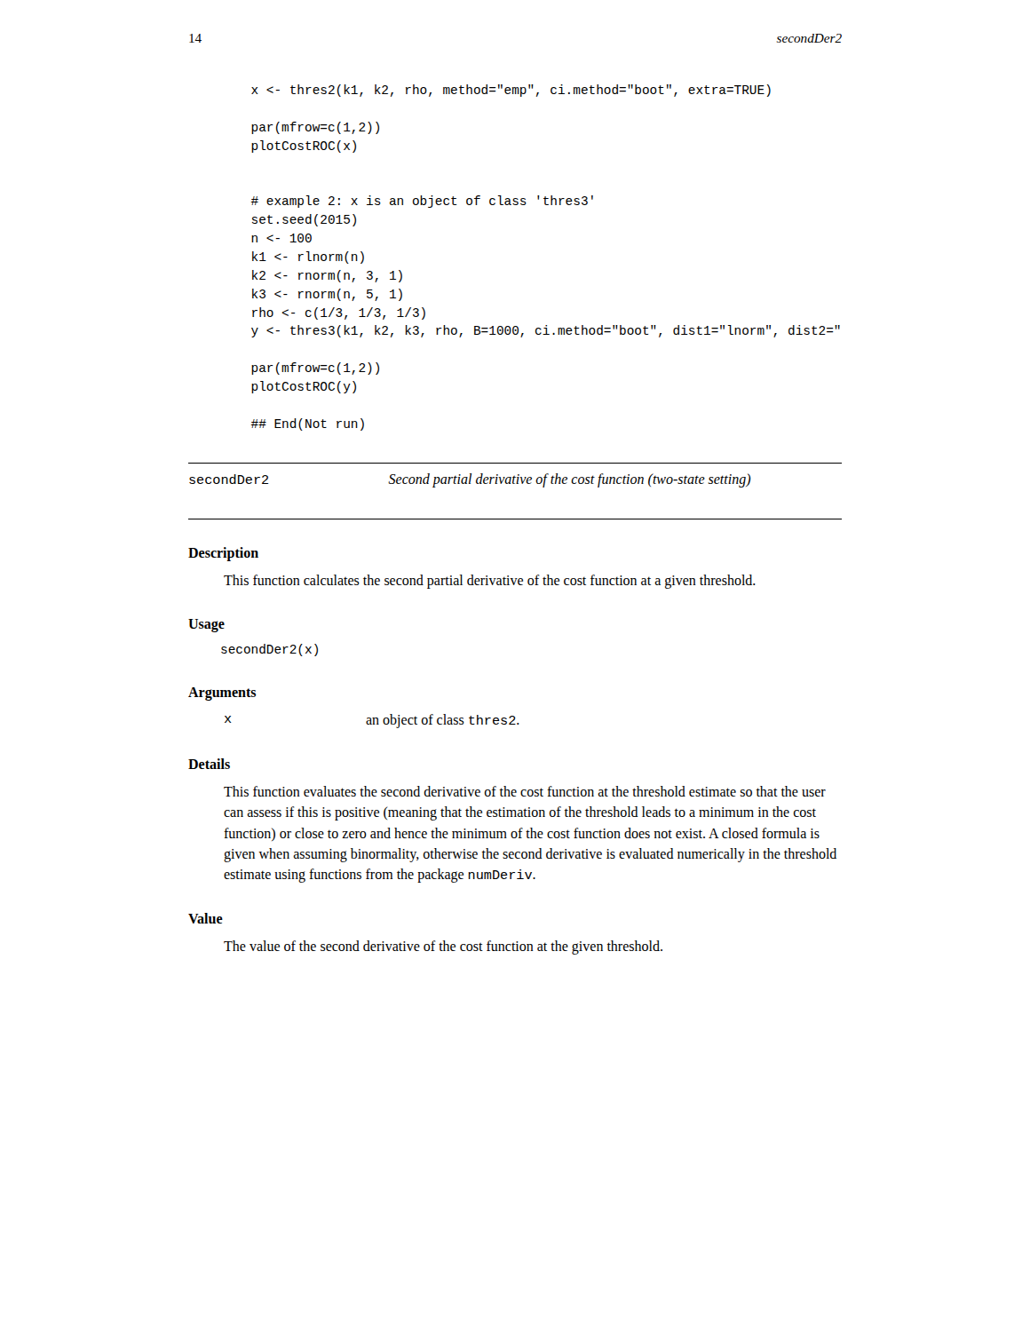14 secondDer2
    x <- thres2(k1, k2, rho, method="emp", ci.method="boot", extra=TRUE)

    par(mfrow=c(1,2))
    plotCostROC(x)


    # example 2: x is an object of class 'thres3'
    set.seed(2015)
    n <- 100
    k1 <- rlnorm(n)
    k2 <- rnorm(n, 3, 1)
    k3 <- rnorm(n, 5, 1)
    rho <- c(1/3, 1/3, 1/3)
    y <- thres3(k1, k2, k3, rho, B=1000, ci.method="boot", dist1="lnorm", dist2="norm", dist3="norm")

    par(mfrow=c(1,2))
    plotCostROC(y)

    ## End(Not run)
secondDer2 Second partial derivative of the cost function (two-state setting)
Description
This function calculates the second partial derivative of the cost function at a given threshold.
Usage
secondDer2(x)
Arguments
x
an object of class thres2.
Details
This function evaluates the second derivative of the cost function at the threshold estimate so that the user can assess if this is positive (meaning that the estimation of the threshold leads to a minimum in the cost function) or close to zero and hence the minimum of the cost function does not exist. A closed formula is given when assuming binormality, otherwise the second derivative is evaluated numerically in the threshold estimate using functions from the package numDeriv.
Value
The value of the second derivative of the cost function at the given threshold.